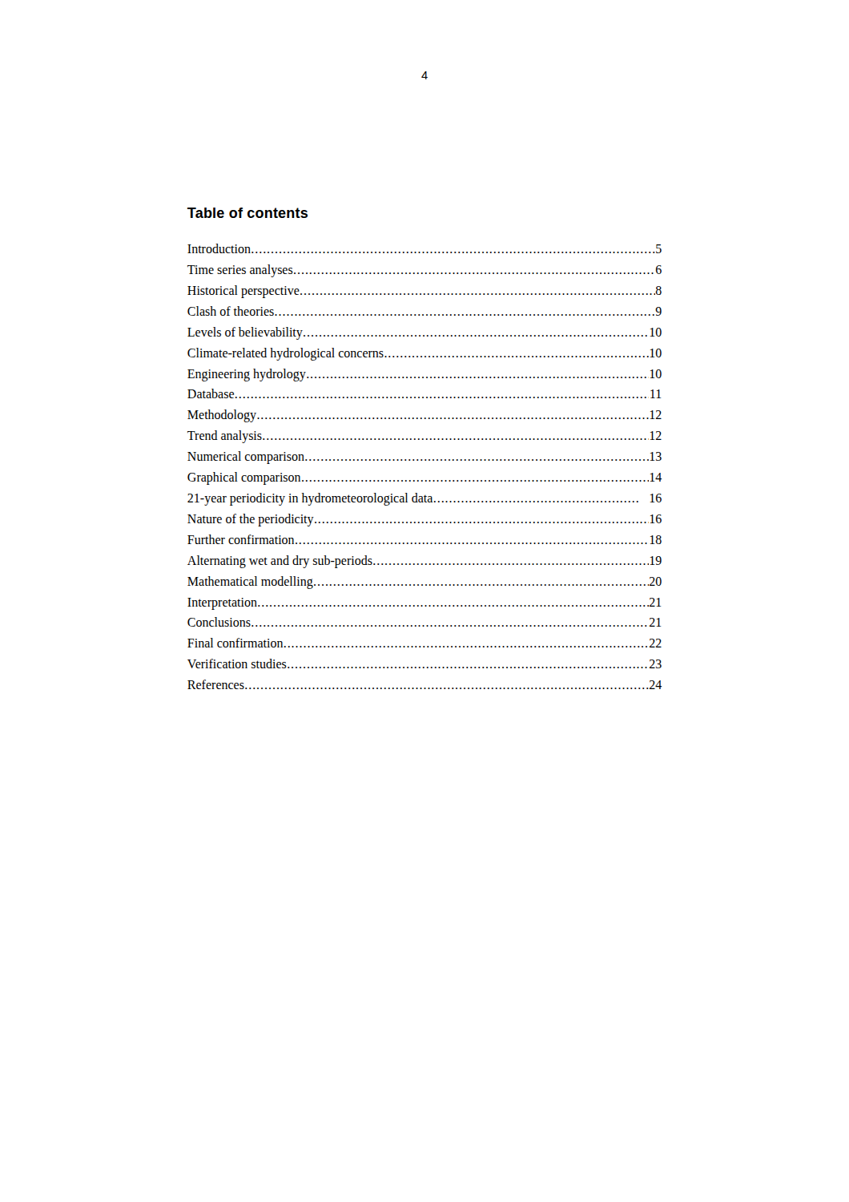4
Table of contents
Introduction .................................................................................................................. 5
Time series analyses ..................................................................................................... 6
Historical perspective .................................................................................................... 8
Clash of theories ......................................................................................................... 9
Levels of believability .............................................................................................. 10
Climate-related hydrological concerns ....................................................................... 10
Engineering hydrology ............................................................................................. 10
Database ..................................................................................................................... 11
Methodology ......................................................................................................... 12
Trend analysis ......................................................................................................... 12
Numerical comparison .............................................................................................. 13
Graphical comparison ............................................................................................... 14
21-year periodicity in hydrometeorological data .................................................... 16
Nature of the periodicity ........................................................................................... 16
Further confirmation .................................................................................................. 18
Alternating wet and dry sub-periods ....................................................................... 19
Mathematical modelling ........................................................................................... 20
Interpretation ......................................................................................................... 21
Conclusions ............................................................................................................... 21
Final confirmation ..................................................................................................... 22
Verification studies .................................................................................................... 23
References ................................................................................................................. 24